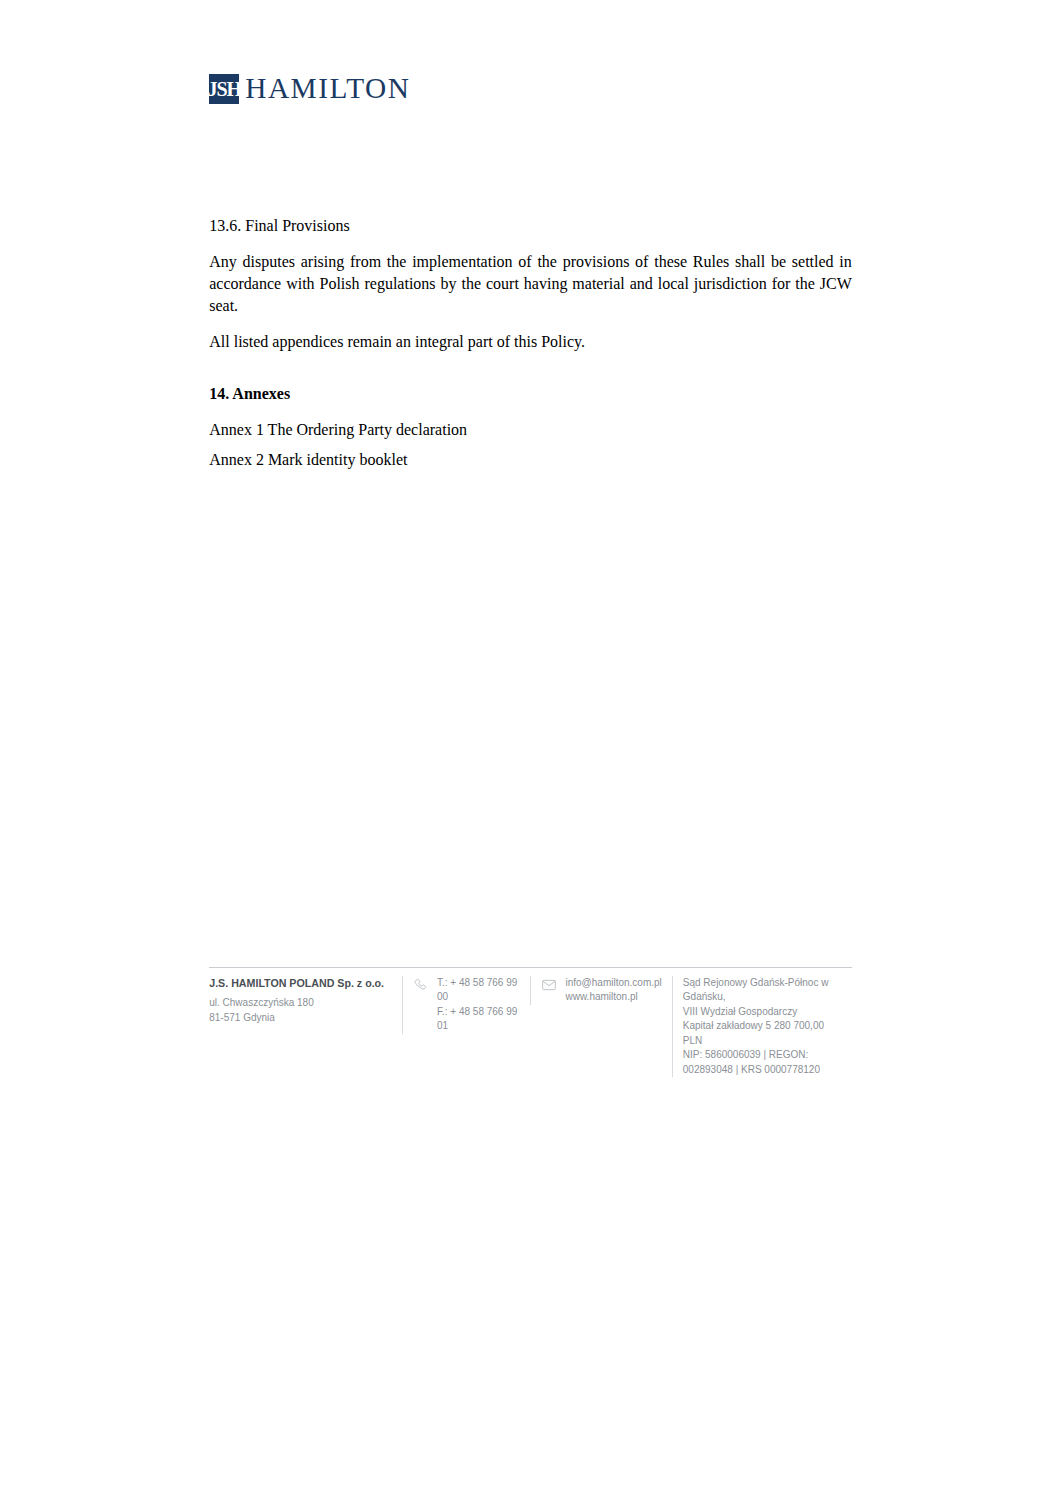JSH HAMILTON
13.6. Final Provisions
Any disputes arising from the implementation of the provisions of these Rules shall be settled in accordance with Polish regulations by the court having material and local jurisdiction for the JCW seat.
All listed appendices remain an integral part of this Policy.
14. Annexes
Annex 1 The Ordering Party declaration
Annex 2 Mark identity booklet
J.S. HAMILTON POLAND Sp. z o.o.
ul. Chwaszczyńska 180
81-571 Gdynia
T.: + 48 58 766 99 00
F.: + 48 58 766 99 01
info@hamilton.com.pl
www.hamilton.pl
Sąd Rejonowy Gdańsk-Północ w Gdańsku,
VIII Wydział Gospodarczy
Kapitał zakładowy 5 280 700,00 PLN
NIP: 5860006039 | REGON: 002893048 | KRS 0000778120